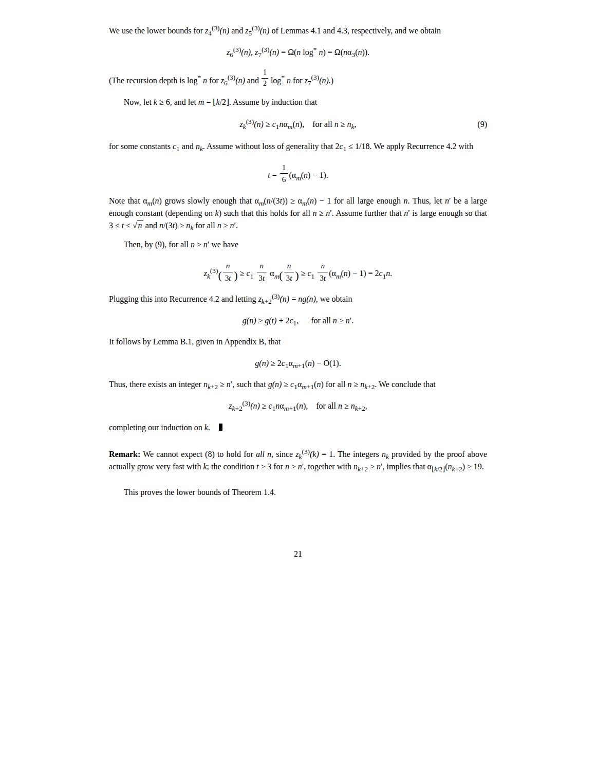We use the lower bounds for z4(3)(n) and z5(3)(n) of Lemmas 4.1 and 4.3, respectively, and we obtain
z6(3)(n), z7(3)(n) = Ω(n log* n) = Ω(nα3(n)).
(The recursion depth is log* n for z6(3)(n) and 12 log* n for z7(3)(n).)
Now, let k ≥ 6, and let m = ⌊k/2⌋. Assume by induction that
zk(3)(n) ≥ c1nαm(n), for all n ≥ nk, (9)
for some constants c1 and nk. Assume without loss of generality that 2c1 ≤ 1/18. We apply Recurrence 4.2 with
t = 16(αm(n) − 1).
Note that αm(n) grows slowly enough that αm(n/(3t)) ≥ αm(n) − 1 for all large enough n. Thus, let n′ be a large enough constant (depending on k) such that this holds for all n ≥ n′. Assume further that n′ is large enough so that 3 ≤ t ≤ √n and n/(3t) ≥ nk for all n ≥ n′.
Then, by (9), for all n ≥ n′ we have
zk(3)(n 3t) ≥ c1 n 3t αm(n 3t) ≥ c1 n 3t(αm(n) − 1) = 2c1n.
Plugging this into Recurrence 4.2 and letting zk+2(3)(n) = ng(n), we obtain
g(n) ≥ g(t) + 2c1, for all n ≥ n′.
It follows by Lemma B.1, given in Appendix B, that
g(n) ≥ 2c1αm+1(n) − O(1).
Thus, there exists an integer nk+2 ≥ n′, such that g(n) ≥ c1αm+1(n) for all n ≥ nk+2. We conclude that
zk+2(3)(n) ≥ c1nαm+1(n), for all n ≥ nk+2,
completing our induction on k.
Remark: We cannot expect (8) to hold for all n, since zk(3)(k) = 1. The integers nk provided by the proof above actually grow very fast with k; the condition t ≥ 3 for n ≥ n′, together with nk+2 ≥ n′, implies that α⌊k/2⌋(nk+2) ≥ 19.
This proves the lower bounds of Theorem 1.4.
21